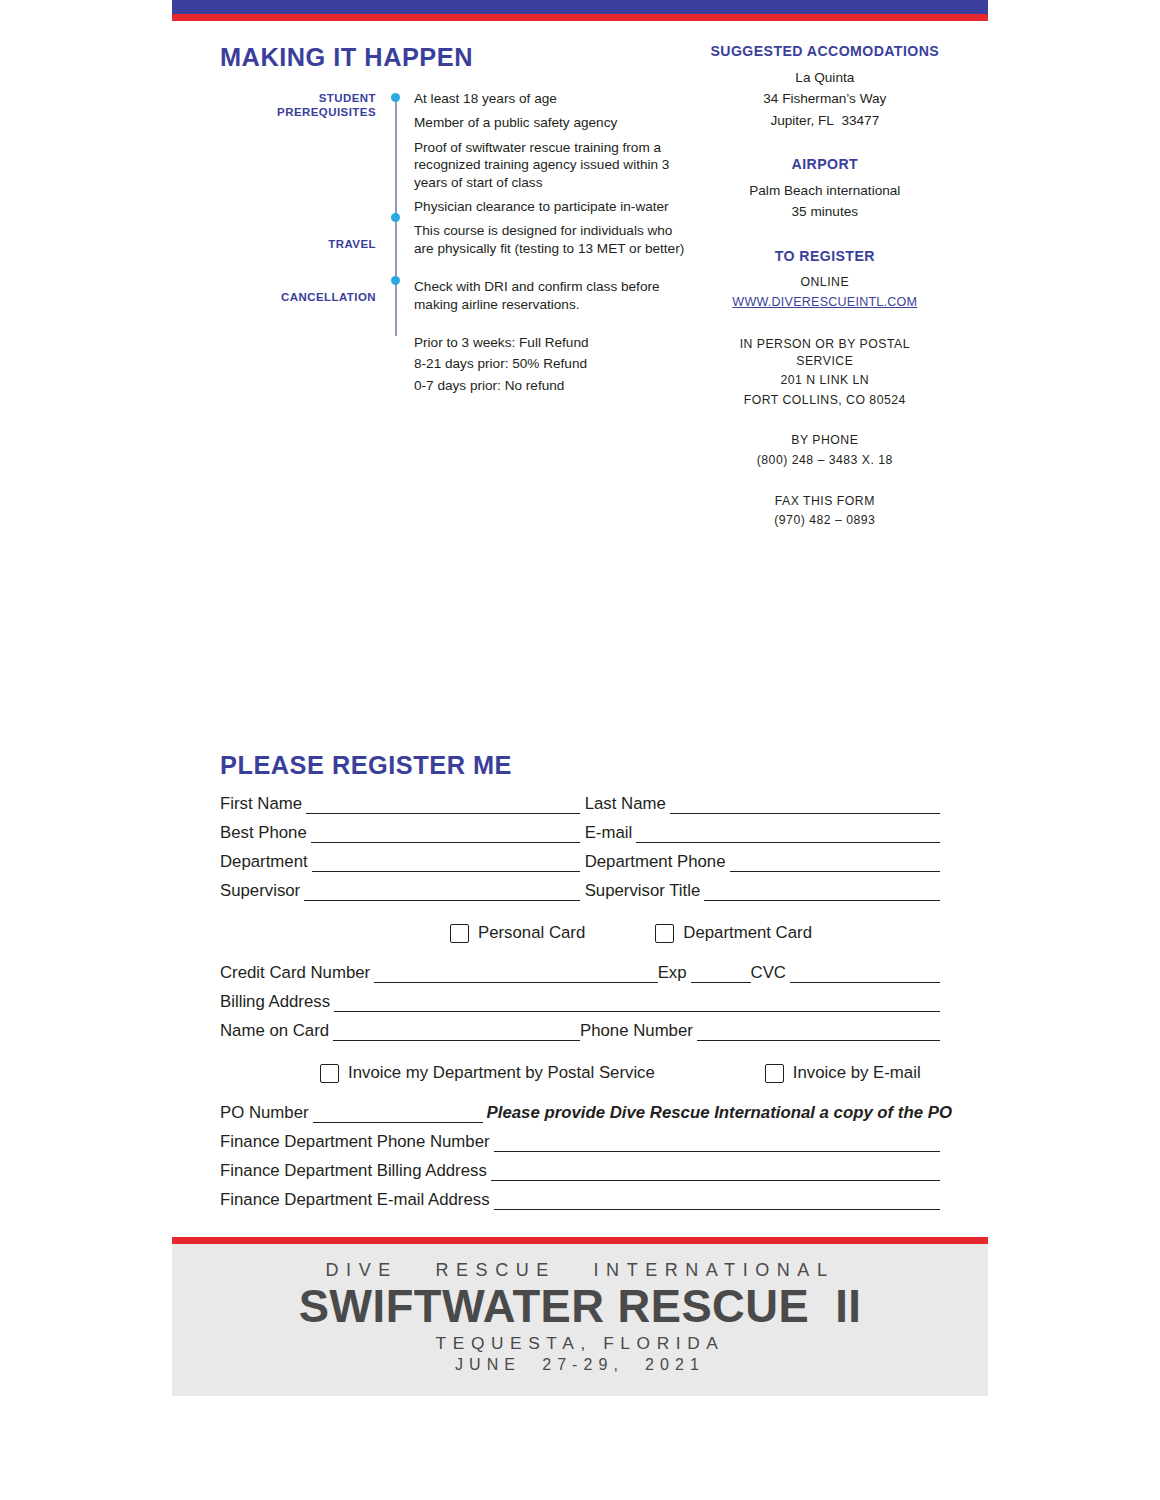Making it Happen
Student Prerequisites
Travel
Cancellation
At least 18 years of age
Member of a public safety agency
Proof of swiftwater rescue training from a recognized training agency issued within 3 years of start of class
Physician clearance to participate in-water
This course is designed for individuals who are physically fit (testing to 13 MET or better)
Check with DRI and confirm class before making airline reservations.
Prior to 3 weeks: Full Refund
8-21 days prior: 50% Refund
0-7 days prior: No refund
Suggested Accomodations
La Quinta
34 Fisherman’s Way
Jupiter, FL 33477
Airport
Palm Beach international
35 minutes
To Register
Online
WWW.DIVERESCUEINTL.COM
In person or by postal service
201 N Link Ln
Fort Collins, CO 80524
By Phone
(800) 248 – 3483 x. 18
Fax this form
(970) 482 – 0893
Please Register Me
First Name
Last Name
Best Phone
E-mail
Department
Department Phone
Supervisor
Supervisor Title
Personal Card Department Card
Credit Card Number
Exp
CVC
Billing Address
Name on Card
Phone Number
Invoice my Department by Postal Service Invoice by E-mail
PO Number
Please provide Dive Rescue International a copy of the PO
Finance Department Phone Number
Finance Department Billing Address
Finance Department E-mail Address
DIVE RESCUE INTERNATIONAL
SWIFTWATER RESCUE II
TEQUESTA, FLORIDA
JUNE 27-29, 2021